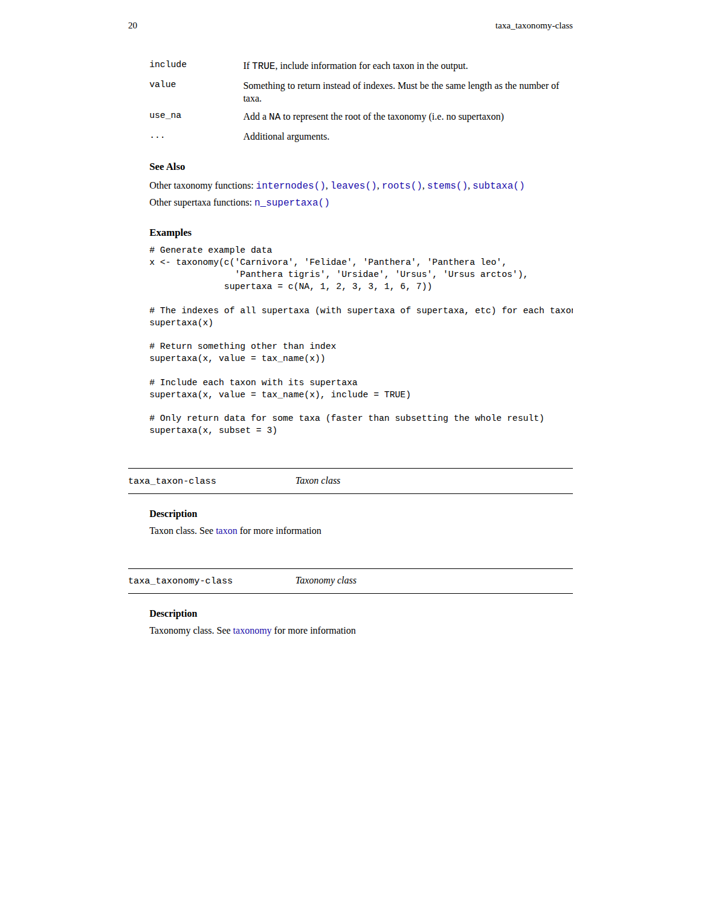20 taxa_taxonomy-class
include
If TRUE, include information for each taxon in the output.
value
Something to return instead of indexes. Must be the same length as the number of taxa.
use_na
Add a NA to represent the root of the taxonomy (i.e. no supertaxon)
...
Additional arguments.
See Also
Other taxonomy functions: internodes(), leaves(), roots(), stems(), subtaxa()
Other supertaxa functions: n_supertaxa()
Examples
# Generate example data
x <- taxonomy(c('Carnivora', 'Felidae', 'Panthera', 'Panthera leo',
                'Panthera tigris', 'Ursidae', 'Ursus', 'Ursus arctos'),
              supertaxa = c(NA, 1, 2, 3, 3, 1, 6, 7))

# The indexes of all supertaxa (with supertaxa of supertaxa, etc) for each taxon
supertaxa(x)

# Return something other than index
supertaxa(x, value = tax_name(x))

# Include each taxon with its supertaxa
supertaxa(x, value = tax_name(x), include = TRUE)

# Only return data for some taxa (faster than subsetting the whole result)
supertaxa(x, subset = 3)
taxa_taxon-class Taxon class
Description
Taxon class. See taxon for more information
taxa_taxonomy-class Taxonomy class
Description
Taxonomy class. See taxonomy for more information